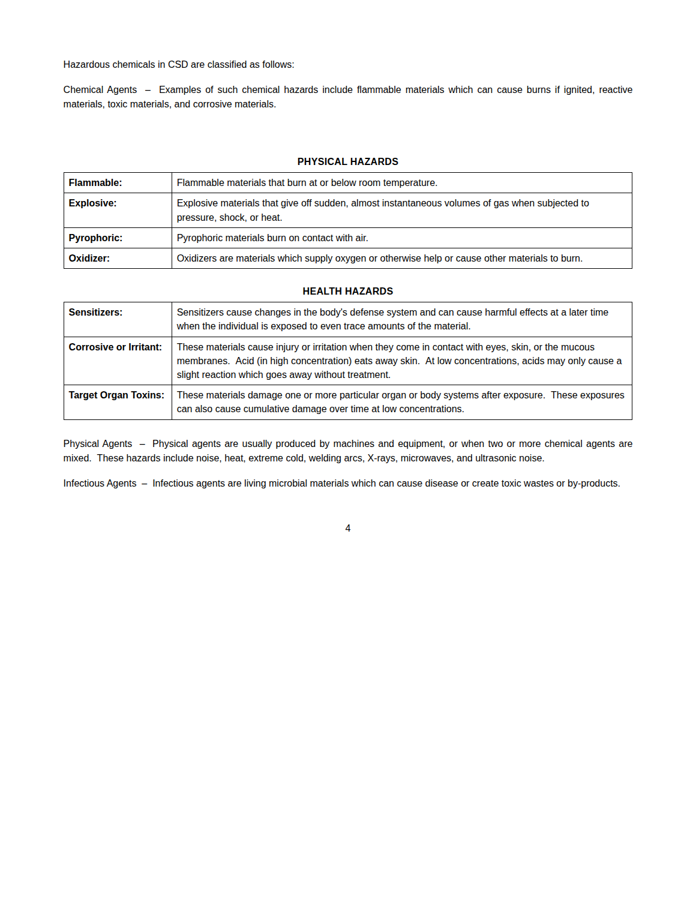Hazardous chemicals in CSD are classified as follows:
Chemical Agents – Examples of such chemical hazards include flammable materials which can cause burns if ignited, reactive materials, toxic materials, and corrosive materials.
PHYSICAL HAZARDS
| Flammable: | Flammable materials that burn at or below room temperature. |
| Explosive: | Explosive materials that give off sudden, almost instantaneous volumes of gas when subjected to pressure, shock, or heat. |
| Pyrophoric: | Pyrophoric materials burn on contact with air. |
| Oxidizer: | Oxidizers are materials which supply oxygen or otherwise help or cause other materials to burn. |
HEALTH HAZARDS
| Sensitizers: | Sensitizers cause changes in the body's defense system and can cause harmful effects at a later time when the individual is exposed to even trace amounts of the material. |
| Corrosive or Irritant: | These materials cause injury or irritation when they come in contact with eyes, skin, or the mucous membranes. Acid (in high concentration) eats away skin. At low concentrations, acids may only cause a slight reaction which goes away without treatment. |
| Target Organ Toxins: | These materials damage one or more particular organ or body systems after exposure. These exposures can also cause cumulative damage over time at low concentrations. |
Physical Agents – Physical agents are usually produced by machines and equipment, or when two or more chemical agents are mixed. These hazards include noise, heat, extreme cold, welding arcs, X-rays, microwaves, and ultrasonic noise.
Infectious Agents – Infectious agents are living microbial materials which can cause disease or create toxic wastes or by-products.
4